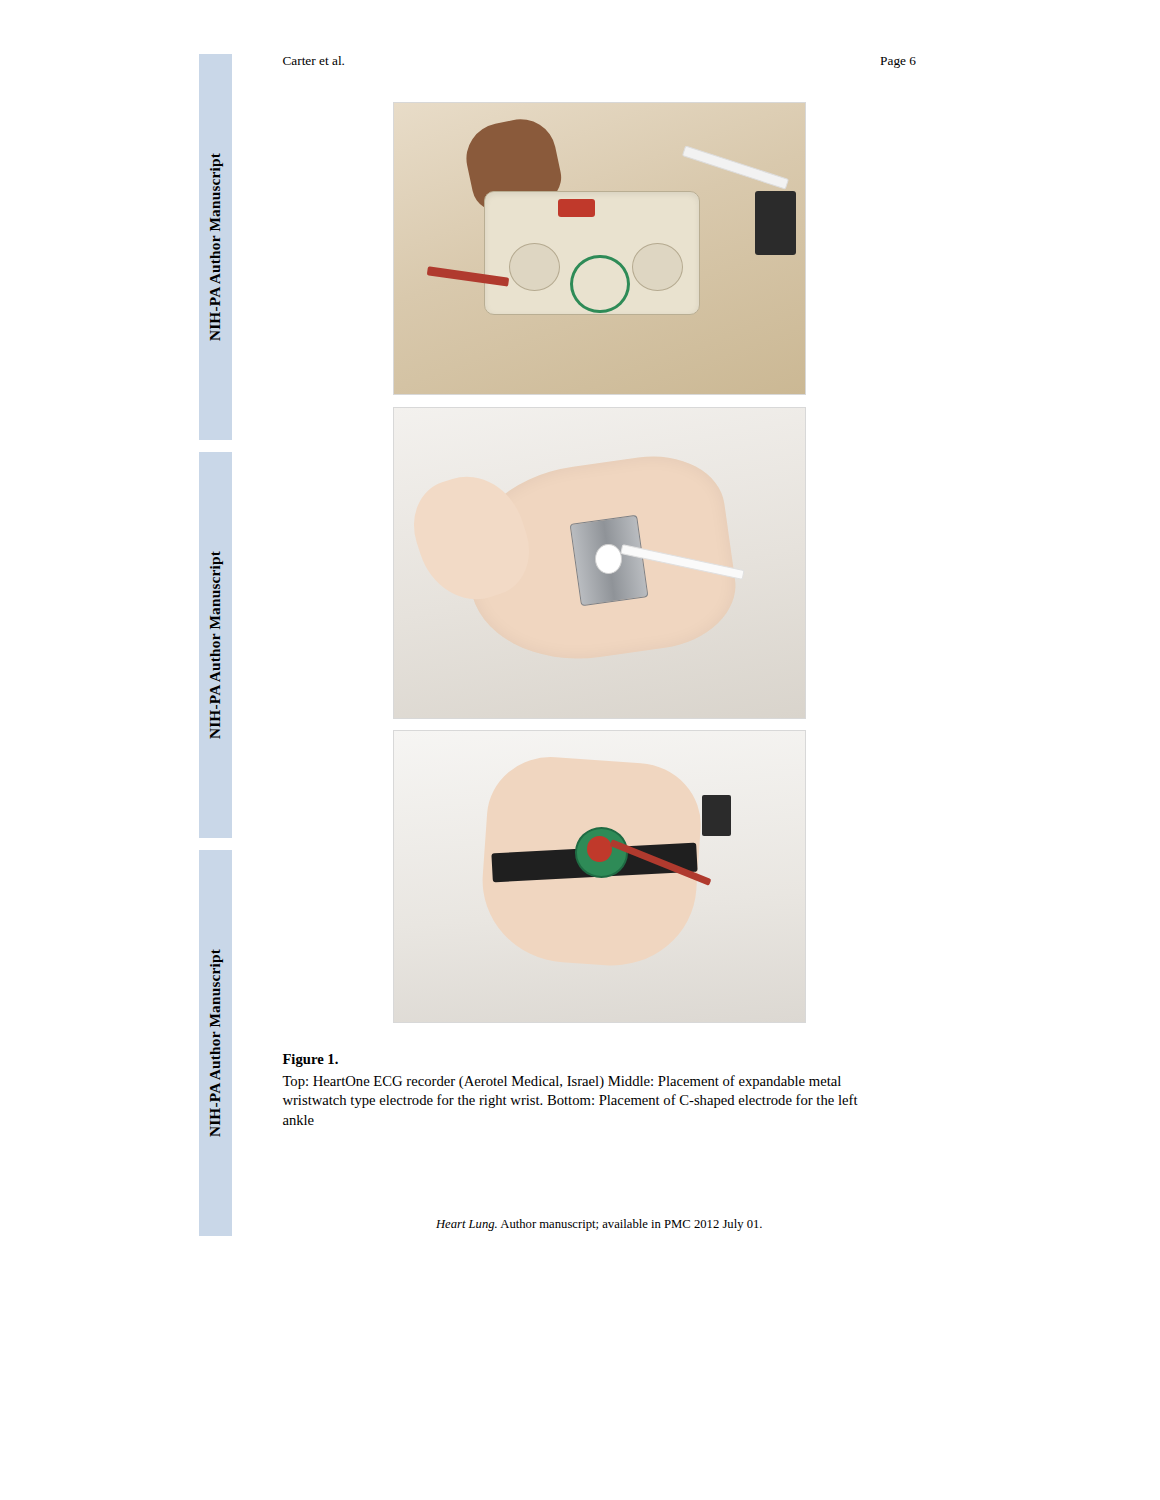NIH-PA Author Manuscript
NIH-PA Author Manuscript
NIH-PA Author Manuscript
Carter et al.
Page 6
Figure 1. Top: HeartOne ECG recorder (Aerotel Medical, Israel) Middle: Placement of expandable metal wristwatch type electrode for the right wrist. Bottom: Placement of C-shaped electrode for the left ankle
Heart Lung. Author manuscript; available in PMC 2012 July 01.